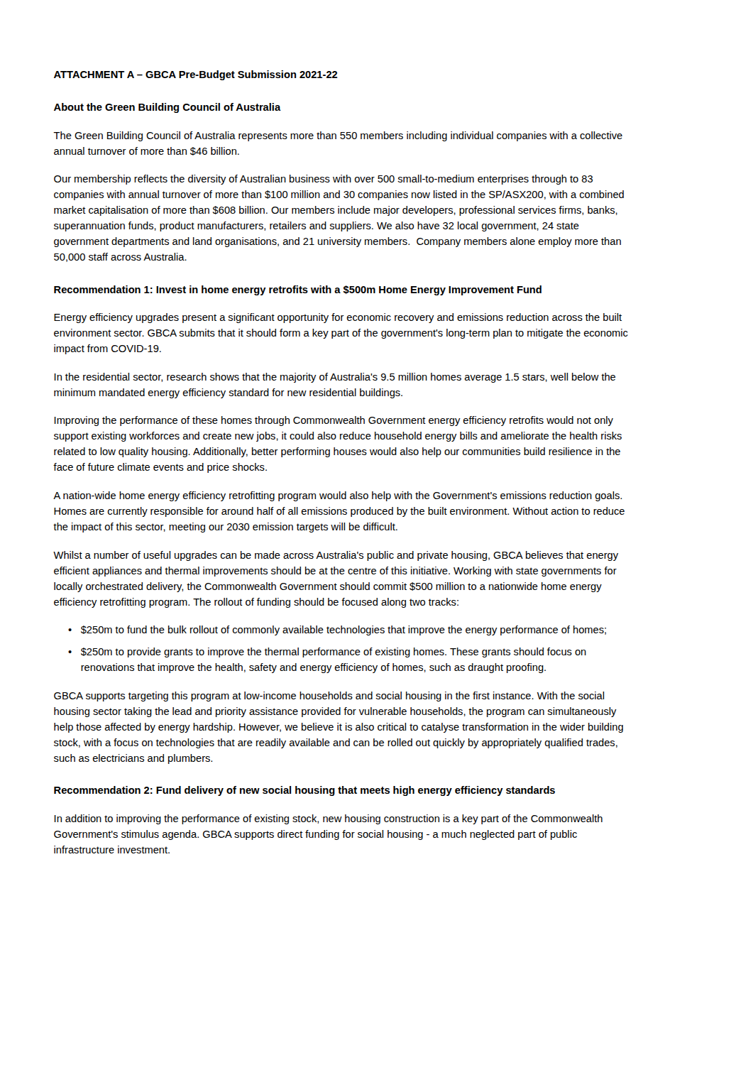ATTACHMENT A – GBCA Pre-Budget Submission 2021-22
About the Green Building Council of Australia
The Green Building Council of Australia represents more than 550 members including individual companies with a collective annual turnover of more than $46 billion.
Our membership reflects the diversity of Australian business with over 500 small-to-medium enterprises through to 83 companies with annual turnover of more than $100 million and 30 companies now listed in the SP/ASX200, with a combined market capitalisation of more than $608 billion. Our members include major developers, professional services firms, banks, superannuation funds, product manufacturers, retailers and suppliers. We also have 32 local government, 24 state government departments and land organisations, and 21 university members. Company members alone employ more than 50,000 staff across Australia.
Recommendation 1: Invest in home energy retrofits with a $500m Home Energy Improvement Fund
Energy efficiency upgrades present a significant opportunity for economic recovery and emissions reduction across the built environment sector. GBCA submits that it should form a key part of the government's long-term plan to mitigate the economic impact from COVID-19.
In the residential sector, research shows that the majority of Australia's 9.5 million homes average 1.5 stars, well below the minimum mandated energy efficiency standard for new residential buildings.
Improving the performance of these homes through Commonwealth Government energy efficiency retrofits would not only support existing workforces and create new jobs, it could also reduce household energy bills and ameliorate the health risks related to low quality housing. Additionally, better performing houses would also help our communities build resilience in the face of future climate events and price shocks.
A nation-wide home energy efficiency retrofitting program would also help with the Government's emissions reduction goals. Homes are currently responsible for around half of all emissions produced by the built environment. Without action to reduce the impact of this sector, meeting our 2030 emission targets will be difficult.
Whilst a number of useful upgrades can be made across Australia's public and private housing, GBCA believes that energy efficient appliances and thermal improvements should be at the centre of this initiative. Working with state governments for locally orchestrated delivery, the Commonwealth Government should commit $500 million to a nationwide home energy efficiency retrofitting program. The rollout of funding should be focused along two tracks:
$250m to fund the bulk rollout of commonly available technologies that improve the energy performance of homes;
$250m to provide grants to improve the thermal performance of existing homes. These grants should focus on renovations that improve the health, safety and energy efficiency of homes, such as draught proofing.
GBCA supports targeting this program at low-income households and social housing in the first instance. With the social housing sector taking the lead and priority assistance provided for vulnerable households, the program can simultaneously help those affected by energy hardship. However, we believe it is also critical to catalyse transformation in the wider building stock, with a focus on technologies that are readily available and can be rolled out quickly by appropriately qualified trades, such as electricians and plumbers.
Recommendation 2: Fund delivery of new social housing that meets high energy efficiency standards
In addition to improving the performance of existing stock, new housing construction is a key part of the Commonwealth Government's stimulus agenda. GBCA supports direct funding for social housing - a much neglected part of public infrastructure investment.